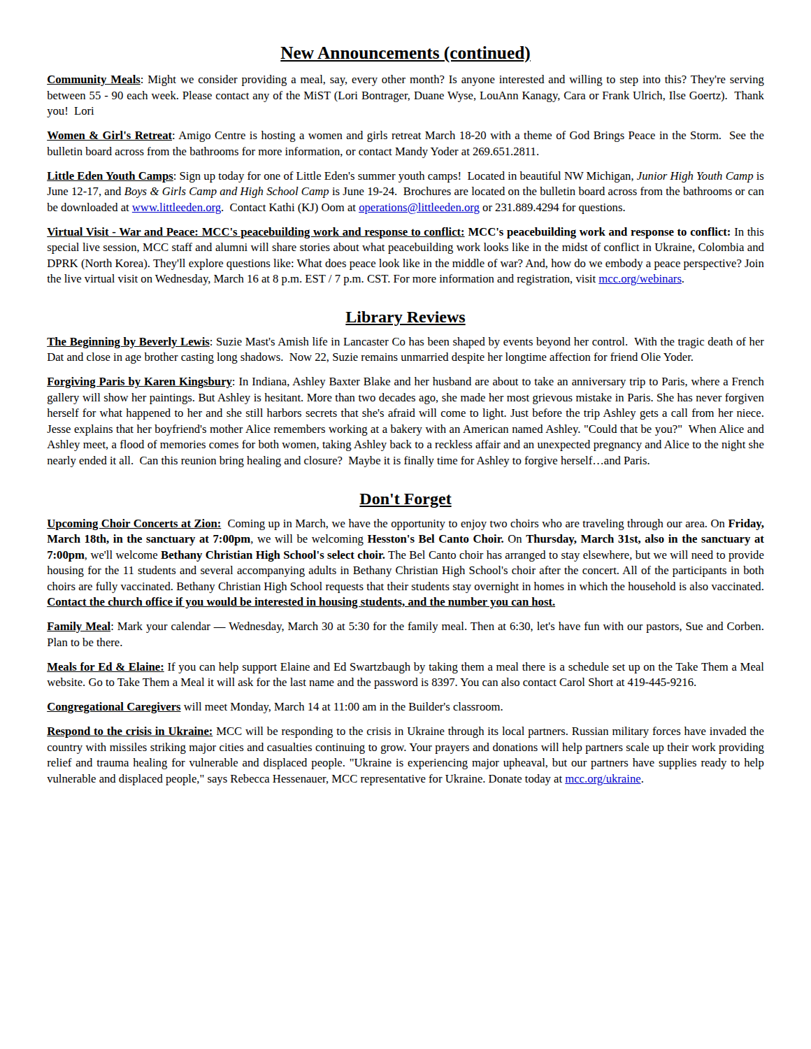New Announcements (continued)
Community Meals: Might we consider providing a meal, say, every other month? Is anyone interested and willing to step into this? They're serving between 55 - 90 each week. Please contact any of the MiST (Lori Bontrager, Duane Wyse, LouAnn Kanagy, Cara or Frank Ulrich, Ilse Goertz). Thank you! Lori
Women & Girl's Retreat: Amigo Centre is hosting a women and girls retreat March 18-20 with a theme of God Brings Peace in the Storm. See the bulletin board across from the bathrooms for more information, or contact Mandy Yoder at 269.651.2811.
Little Eden Youth Camps: Sign up today for one of Little Eden's summer youth camps! Located in beautiful NW Michigan, Junior High Youth Camp is June 12-17, and Boys & Girls Camp and High School Camp is June 19-24. Brochures are located on the bulletin board across from the bathrooms or can be downloaded at www.littleeden.org. Contact Kathi (KJ) Oom at operations@littleeden.org or 231.889.4294 for questions.
Virtual Visit - War and Peace: MCC's peacebuilding work and response to conflict: MCC's peacebuilding work and response to conflict: In this special live session, MCC staff and alumni will share stories about what peacebuilding work looks like in the midst of conflict in Ukraine, Colombia and DPRK (North Korea). They'll explore questions like: What does peace look like in the middle of war? And, how do we embody a peace perspective? Join the live virtual visit on Wednesday, March 16 at 8 p.m. EST / 7 p.m. CST. For more information and registration, visit mcc.org/webinars.
Library Reviews
The Beginning by Beverly Lewis: Suzie Mast's Amish life in Lancaster Co has been shaped by events beyond her control. With the tragic death of her Dat and close in age brother casting long shadows. Now 22, Suzie remains unmarried despite her longtime affection for friend Olie Yoder.
Forgiving Paris by Karen Kingsbury: In Indiana, Ashley Baxter Blake and her husband are about to take an anniversary trip to Paris, where a French gallery will show her paintings. But Ashley is hesitant. More than two decades ago, she made her most grievous mistake in Paris. She has never forgiven herself for what happened to her and she still harbors secrets that she's afraid will come to light. Just before the trip Ashley gets a call from her niece. Jesse explains that her boyfriend's mother Alice remembers working at a bakery with an American named Ashley. "Could that be you?" When Alice and Ashley meet, a flood of memories comes for both women, taking Ashley back to a reckless affair and an unexpected pregnancy and Alice to the night she nearly ended it all. Can this reunion bring healing and closure? Maybe it is finally time for Ashley to forgive herself…and Paris.
Don't Forget
Upcoming Choir Concerts at Zion: Coming up in March, we have the opportunity to enjoy two choirs who are traveling through our area. On Friday, March 18th, in the sanctuary at 7:00pm, we will be welcoming Hesston's Bel Canto Choir. On Thursday, March 31st, also in the sanctuary at 7:00pm, we'll welcome Bethany Christian High School's select choir. The Bel Canto choir has arranged to stay elsewhere, but we will need to provide housing for the 11 students and several accompanying adults in Bethany Christian High School's choir after the concert. All of the participants in both choirs are fully vaccinated. Bethany Christian High School requests that their students stay overnight in homes in which the household is also vaccinated. Contact the church office if you would be interested in housing students, and the number you can host.
Family Meal: Mark your calendar — Wednesday, March 30 at 5:30 for the family meal. Then at 6:30, let's have fun with our pastors, Sue and Corben. Plan to be there.
Meals for Ed & Elaine: If you can help support Elaine and Ed Swartzbaugh by taking them a meal there is a schedule set up on the Take Them a Meal website. Go to Take Them a Meal it will ask for the last name and the password is 8397. You can also contact Carol Short at 419-445-9216.
Congregational Caregivers will meet Monday, March 14 at 11:00 am in the Builder's classroom.
Respond to the crisis in Ukraine: MCC will be responding to the crisis in Ukraine through its local partners. Russian military forces have invaded the country with missiles striking major cities and casualties continuing to grow. Your prayers and donations will help partners scale up their work providing relief and trauma healing for vulnerable and displaced people. "Ukraine is experiencing major upheaval, but our partners have supplies ready to help vulnerable and displaced people," says Rebecca Hessenauer, MCC representative for Ukraine. Donate today at mcc.org/ukraine.